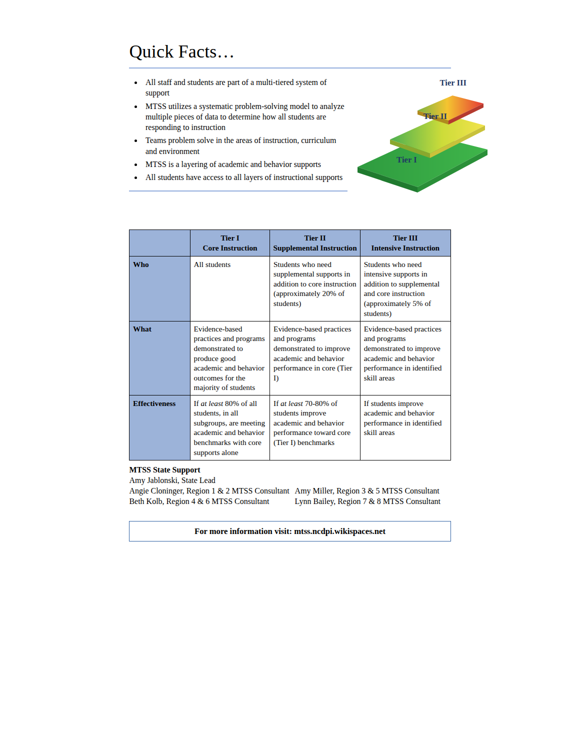Quick Facts…
All staff and students are part of a multi-tiered system of support
MTSS utilizes a systematic problem-solving model to analyze multiple pieces of data to determine how all students are responding to instruction
Teams problem solve in the areas of instruction, curriculum and environment
MTSS is a layering of academic and behavior supports
All students have access to all layers of instructional supports
Tier III Tier II Tier I
| | Tier I Core Instruction | Tier II Supplemental Instruction | Tier III Intensive Instruction |
| --- | --- | --- | --- |
| Who | All students | Students who need supplemental supports in addition to core instruction (approximately 20% of students) | Students who need intensive supports in addition to supplemental and core instruction (approximately 5% of students) |
| What | Evidence-based practices and programs demonstrated to produce good academic and behavior outcomes for the majority of students | Evidence-based practices and programs demonstrated to improve academic and behavior performance in core (Tier I) | Evidence-based practices and programs demonstrated to improve academic and behavior performance in identified skill areas |
| Effectiveness | If at least 80% of all students, in all subgroups, are meeting academic and behavior benchmarks with core supports alone | If at least 70-80% of students improve academic and behavior performance toward core (Tier I) benchmarks | If students improve academic and behavior performance in identified skill areas |
MTSS State Support
Amy Jablonski, State Lead
Angie Cloninger, Region 1 & 2 MTSS Consultant
Amy Miller, Region 3 & 5 MTSS Consultant
Beth Kolb, Region 4 & 6 MTSS Consultant
Lynn Bailey, Region 7 & 8 MTSS Consultant
For more information visit: mtss.ncdpi.wikispaces.net